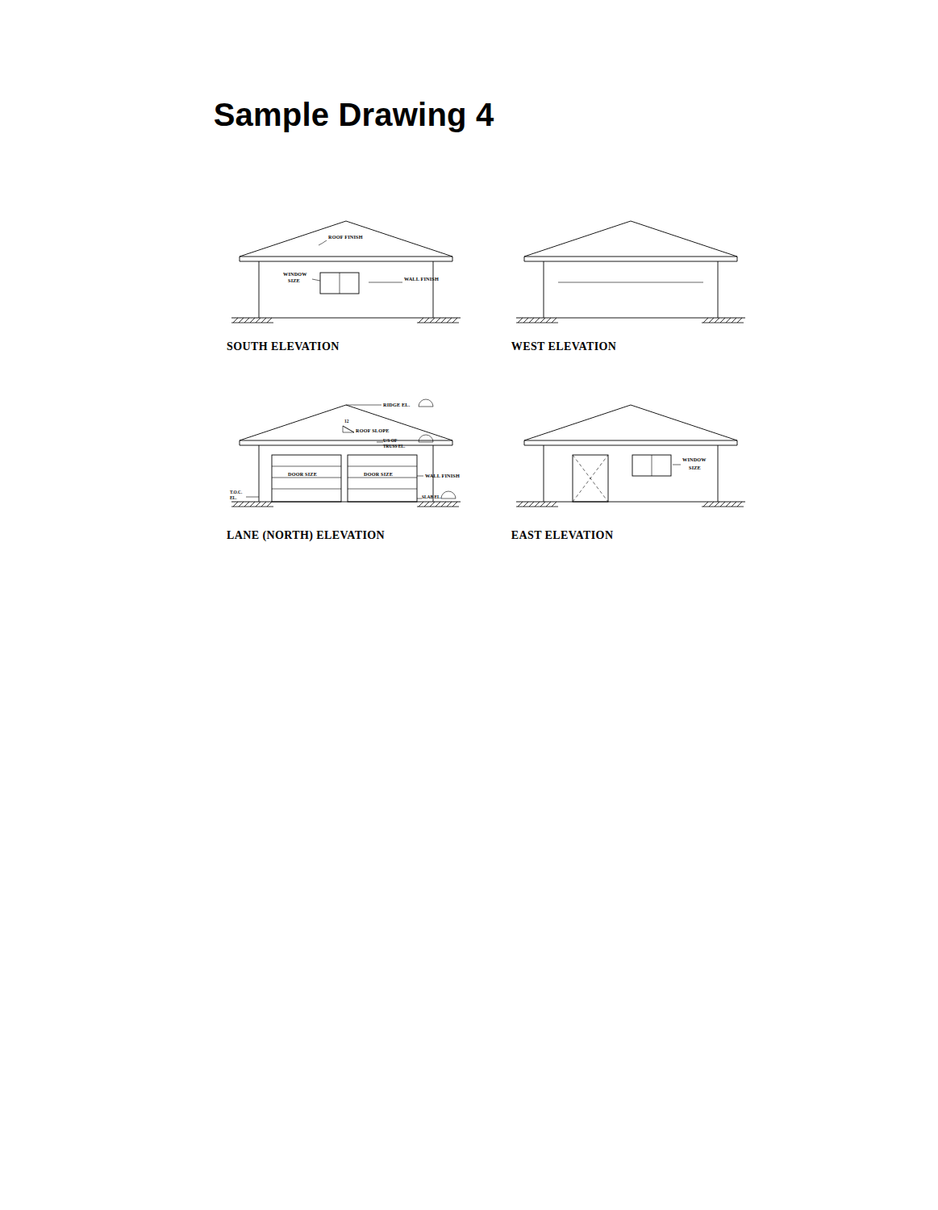Sample Drawing 4
ROOF FINISH WINDOW SIZE WALL FINISH
SOUTH ELEVATION
WEST ELEVATION
DOOR SIZE DOOR SIZE RIDGE EL. 12 ROOF SLOPE U/S OF TRUSS EL. WALL FINISH T.O.C. EL. SLAB EL.
LANE (NORTH) ELEVATION
WINDOW SIZE
EAST ELEVATION